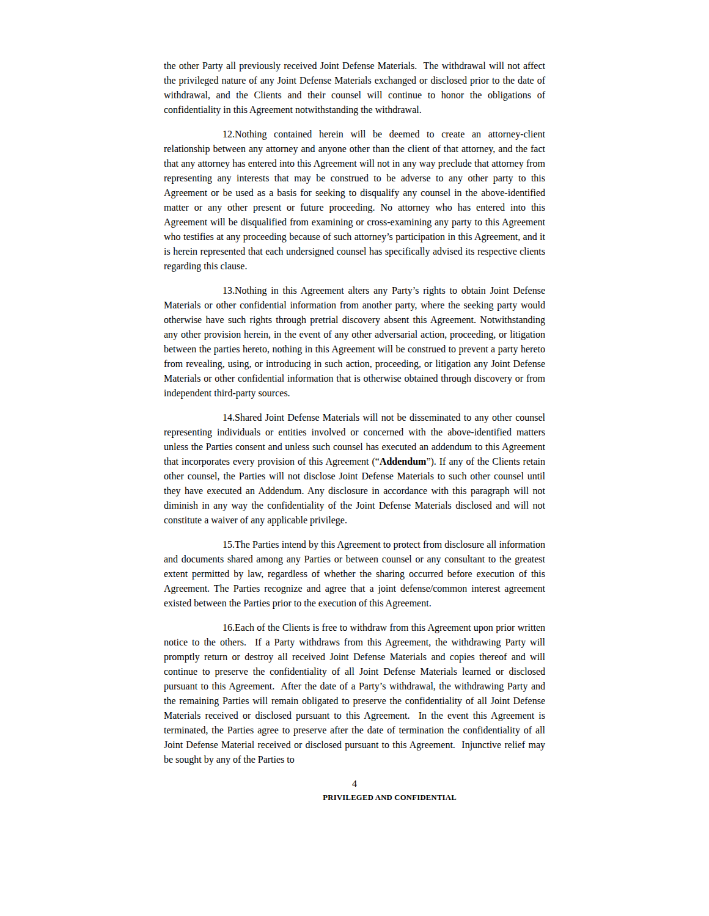the other Party all previously received Joint Defense Materials. The withdrawal will not affect the privileged nature of any Joint Defense Materials exchanged or disclosed prior to the date of withdrawal, and the Clients and their counsel will continue to honor the obligations of confidentiality in this Agreement notwithstanding the withdrawal.
12. Nothing contained herein will be deemed to create an attorney-client relationship between any attorney and anyone other than the client of that attorney, and the fact that any attorney has entered into this Agreement will not in any way preclude that attorney from representing any interests that may be construed to be adverse to any other party to this Agreement or be used as a basis for seeking to disqualify any counsel in the above-identified matter or any other present or future proceeding. No attorney who has entered into this Agreement will be disqualified from examining or cross-examining any party to this Agreement who testifies at any proceeding because of such attorney’s participation in this Agreement, and it is herein represented that each undersigned counsel has specifically advised its respective clients regarding this clause.
13. Nothing in this Agreement alters any Party’s rights to obtain Joint Defense Materials or other confidential information from another party, where the seeking party would otherwise have such rights through pretrial discovery absent this Agreement. Notwithstanding any other provision herein, in the event of any other adversarial action, proceeding, or litigation between the parties hereto, nothing in this Agreement will be construed to prevent a party hereto from revealing, using, or introducing in such action, proceeding, or litigation any Joint Defense Materials or other confidential information that is otherwise obtained through discovery or from independent third-party sources.
14. Shared Joint Defense Materials will not be disseminated to any other counsel representing individuals or entities involved or concerned with the above-identified matters unless the Parties consent and unless such counsel has executed an addendum to this Agreement that incorporates every provision of this Agreement (“Addendum”). If any of the Clients retain other counsel, the Parties will not disclose Joint Defense Materials to such other counsel until they have executed an Addendum. Any disclosure in accordance with this paragraph will not diminish in any way the confidentiality of the Joint Defense Materials disclosed and will not constitute a waiver of any applicable privilege.
15. The Parties intend by this Agreement to protect from disclosure all information and documents shared among any Parties or between counsel or any consultant to the greatest extent permitted by law, regardless of whether the sharing occurred before execution of this Agreement. The Parties recognize and agree that a joint defense/common interest agreement existed between the Parties prior to the execution of this Agreement.
16. Each of the Clients is free to withdraw from this Agreement upon prior written notice to the others. If a Party withdraws from this Agreement, the withdrawing Party will promptly return or destroy all received Joint Defense Materials and copies thereof and will continue to preserve the confidentiality of all Joint Defense Materials learned or disclosed pursuant to this Agreement. After the date of a Party’s withdrawal, the withdrawing Party and the remaining Parties will remain obligated to preserve the confidentiality of all Joint Defense Materials received or disclosed pursuant to this Agreement. In the event this Agreement is terminated, the Parties agree to preserve after the date of termination the confidentiality of all Joint Defense Material received or disclosed pursuant to this Agreement. Injunctive relief may be sought by any of the Parties to
4
PRIVILEGED AND CONFIDENTIAL